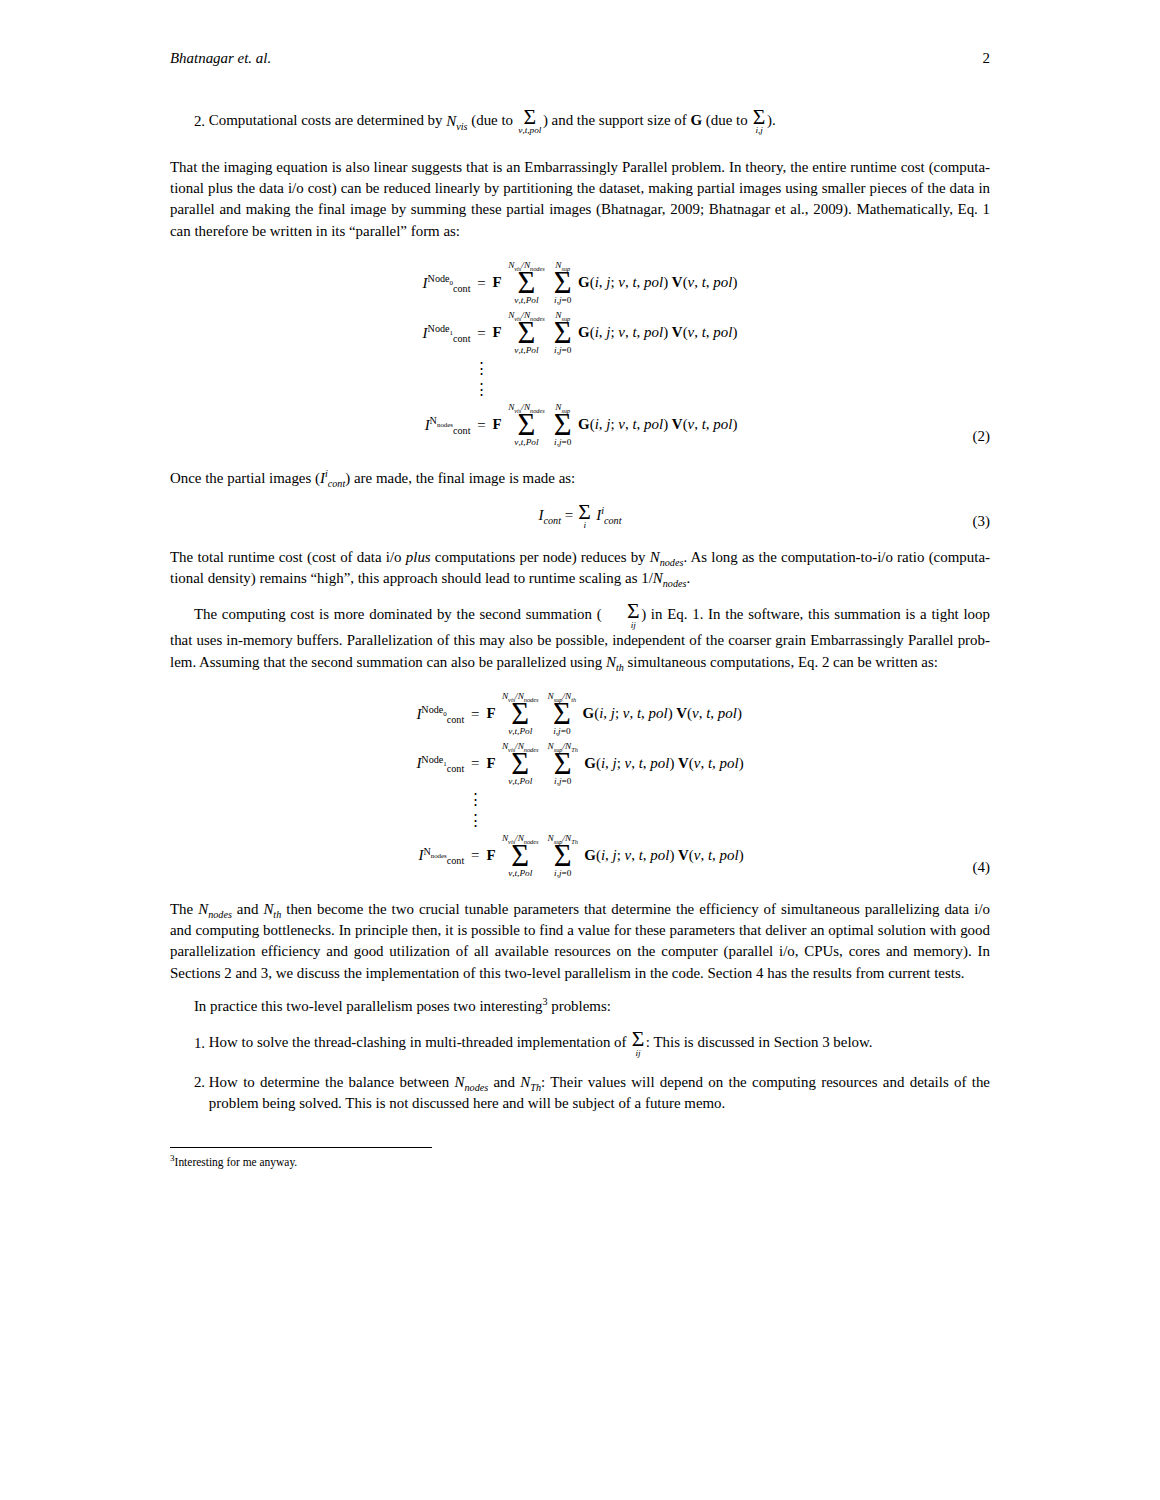Bhatnagar et. al. 2
Computational costs are determined by Nvis (due to Σν,t,pol) and the support size of G (due to Σi,j).
That the imaging equation is also linear suggests that is an Embarrassingly Parallel problem. In theory, the entire runtime cost (computational plus the data i/o cost) can be reduced linearly by partitioning the dataset, making partial images using smaller pieces of the data in parallel and making the final image by summing these partial images (Bhatnagar, 2009; Bhatnagar et al., 2009). Mathematically, Eq. 1 can therefore be written in its “parallel” form as:
| I Node 0 cont | = | F N vis /N nodes Σ ν,t,Pol N sup Σ i,j =0 G ( i , j ; ν , t , pol ) V ( ν , t , pol ) |
| I Node 1 cont | = | F N vis /N nodes Σ ν,t,Pol N sup Σ i,j =0 G ( i , j ; ν , t , pol ) V ( ν , t , pol ) |
| | ⋮ | |
| | ⋮ | |
| I N nodes cont | = | F N vis /N nodes Σ ν,t,Pol N sup Σ i,j =0 G ( i , j ; ν , t , pol ) V ( ν , t , pol ) |
(2)
Once the partial images (Iicont) are made, the final image is made as:
Icont = Σi Iicont (3)
The total runtime cost (cost of data i/o plus computations per node) reduces by Nnodes. As long as the computation-to-i/o ratio (computational density) remains “high”, this approach should lead to runtime scaling as 1/Nnodes.
The computing cost is more dominated by the second summation (Σij) in Eq. 1. In the software, this summation is a tight loop that uses in-memory buffers. Parallelization of this may also be possible, independent of the coarser grain Embarrassingly Parallel problem. Assuming that the second summation can also be parallelized using Nth simultaneous computations, Eq. 2 can be written as:
| I Node 0 cont | = | F N vis /N nodes Σ ν,t,Pol N sup /N th Σ i,j =0 G ( i , j ; ν , t , pol ) V ( ν , t , pol ) |
| I Node 1 cont | = | F N vis /N nodes Σ ν,t,Pol N sup /N Th Σ i,j =0 G ( i , j ; ν , t , pol ) V ( ν , t , pol ) |
| | ⋮ | |
| | ⋮ | |
| I N nodes cont | = | F N vis /N nodes Σ ν,t,Pol N sup /N Th Σ i,j =0 G ( i , j ; ν , t , pol ) V ( ν , t , pol ) |
(4)
The Nnodes and Nth then become the two crucial tunable parameters that determine the efficiency of simultaneous parallelizing data i/o and computing bottlenecks. In principle then, it is possible to find a value for these parameters that deliver an optimal solution with good parallelization efficiency and good utilization of all available resources on the computer (parallel i/o, CPUs, cores and memory). In Sections 2 and 3, we discuss the implementation of this two-level parallelism in the code. Section 4 has the results from current tests.
In practice this two-level parallelism poses two interesting3 problems:
How to solve the thread-clashing in multi-threaded implementation of Σij: This is discussed in Section 3 below.
How to determine the balance between Nnodes and NTh: Their values will depend on the computing resources and details of the problem being solved. This is not discussed here and will be subject of a future memo.
3Interesting for me anyway.